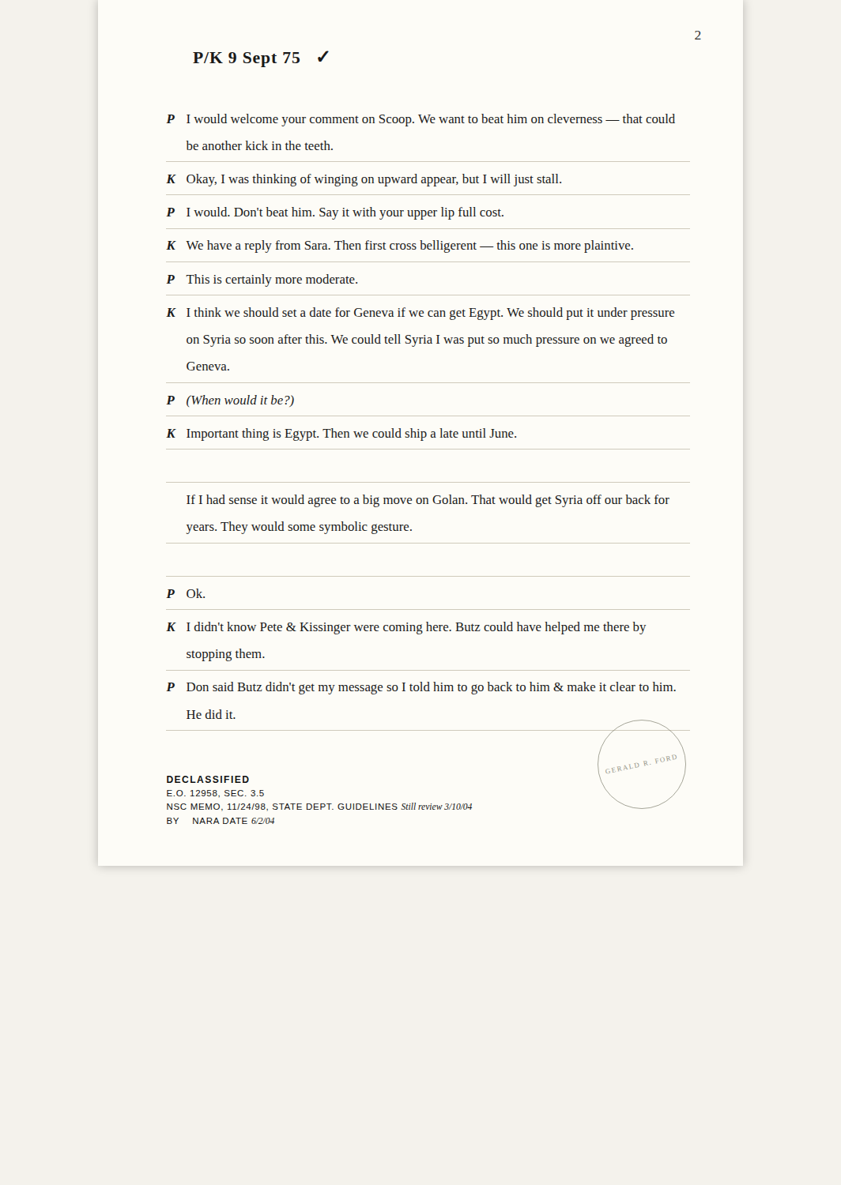2
P/K 9 Sept 75 ✓
P I would welcome your comment on Scoop. We want to beat him on cleverness — that could be another kick in the teeth.
K Okay, I was thinking of winging on upward appear, but I will just stall.
P I would. Don't beat him. Say it with your upper lip full cost.
K We have a reply from Sara. Then first cross belligerent — this one is more plaintive.
P This is certainly more moderate.
K I think we should set a date for Geneva if we can get Egypt. We should put it under pressure on Syria so soon after this. We could tell Syria I was put so much pressure on we agreed to Geneva.
P (When would it be?)
K Important thing is Egypt. Then we could ship a late until June.
If I had sense it would agree to a big move on Golan. That would get Syria off our back for years. They would some symbolic gesture.
P Ok.
K I didn't know Pete & Kissinger were coming here. Butz could have helped me there by stopping them.
P Don said Butz didn't get my message so I told him to go back to him & make it clear to him. He did it.
Declassified
E.O. 12958, Sec. 3.5
NSC Memo, 11/24/98, State Dept. Guidelines Still review 3/10/04
BY NARA DATE 6/2/04
Gerald R. Ford